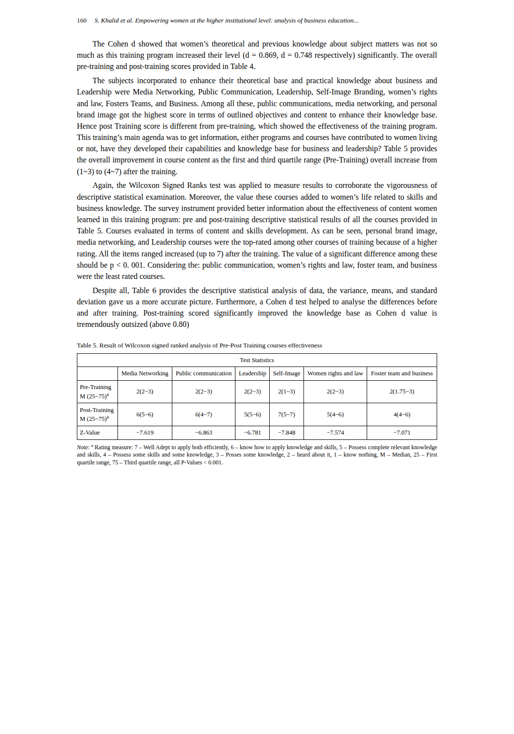160 S. Khalid et al. Empowering women at the higher institutional level: analysis of business education...
The Cohen d showed that women’s theoretical and previous knowledge about subject matters was not so much as this training program increased their level (d = 0.869, d = 0.748 respectively) significantly. The overall pre-training and post-training scores provided in Table 4.
The subjects incorporated to enhance their theoretical base and practical knowledge about business and Leadership were Media Networking, Public Communication, Leadership, Self-Image Branding, women’s rights and law, Fosters Teams, and Business. Among all these, public communications, media networking, and personal brand image got the highest score in terms of outlined objectives and content to enhance their knowledge base. Hence post Training score is different from pre-training, which showed the effectiveness of the training program. This training’s main agenda was to get information, either programs and courses have contributed to women living or not, have they developed their capabilities and knowledge base for business and leadership? Table 5 provides the overall improvement in course content as the first and third quartile range (Pre-Training) overall increase from (1~3) to (4~7) after the training.
Again, the Wilcoxon Signed Ranks test was applied to measure results to corroborate the vigorousness of descriptive statistical examination. Moreover, the value these courses added to women’s life related to skills and business knowledge. The survey instrument provided better information about the effectiveness of content women learned in this training program: pre and post-training descriptive statistical results of all the courses provided in Table 5. Courses evaluated in terms of content and skills development. As can be seen, personal brand image, media networking, and Leadership courses were the top-rated among other courses of training because of a higher rating. All the items ranged increased (up to 7) after the training. The value of a significant difference among these should be p < 0. 001. Considering the: public communication, women’s rights and law, foster team, and business were the least rated courses.
Despite all, Table 6 provides the descriptive statistical analysis of data, the variance, means, and standard deviation gave us a more accurate picture. Furthermore, a Cohen d test helped to analyse the differences before and after training. Post-training scored significantly improved the knowledge base as Cohen d value is tremendously outsized (above 0.80)
Table 5. Result of Wilcoxon signed ranked analysis of Pre-Post Training courses effectiveness
Test Statistics
| | Media Networking | Public communication | Leadership | Self-Image | Women rights and law | Foster team and business |
| --- | --- | --- | --- | --- | --- | --- |
| Pre-Training M (25~75) a | 2(2~3) | 2(2~3) | 2(2~3) | 2(1~3) | 2(2~3) | 2(1.75~3) |
| Post-Training M (25~75) a | 6(5~6) | 6(4~7) | 5(5~6) | 7(5~7) | 5(4~6) | 4(4~6) |
| Z-Value | −7.619 | −6.863 | −6.781 | −7.848 | −7.574 | −7.071 |
Note: a Rating measure: 7 – Well Adept to apply both efficiently, 6 – know how to apply knowledge and skills, 5 – Possess complete relevant knowledge and skills, 4 – Possess some skills and some knowledge, 3 – Posses some knowledge, 2 – heard about it, 1 – know nothing, M – Median, 25 – First quartile range, 75 – Third quartile range, all P-Values < 0.001.